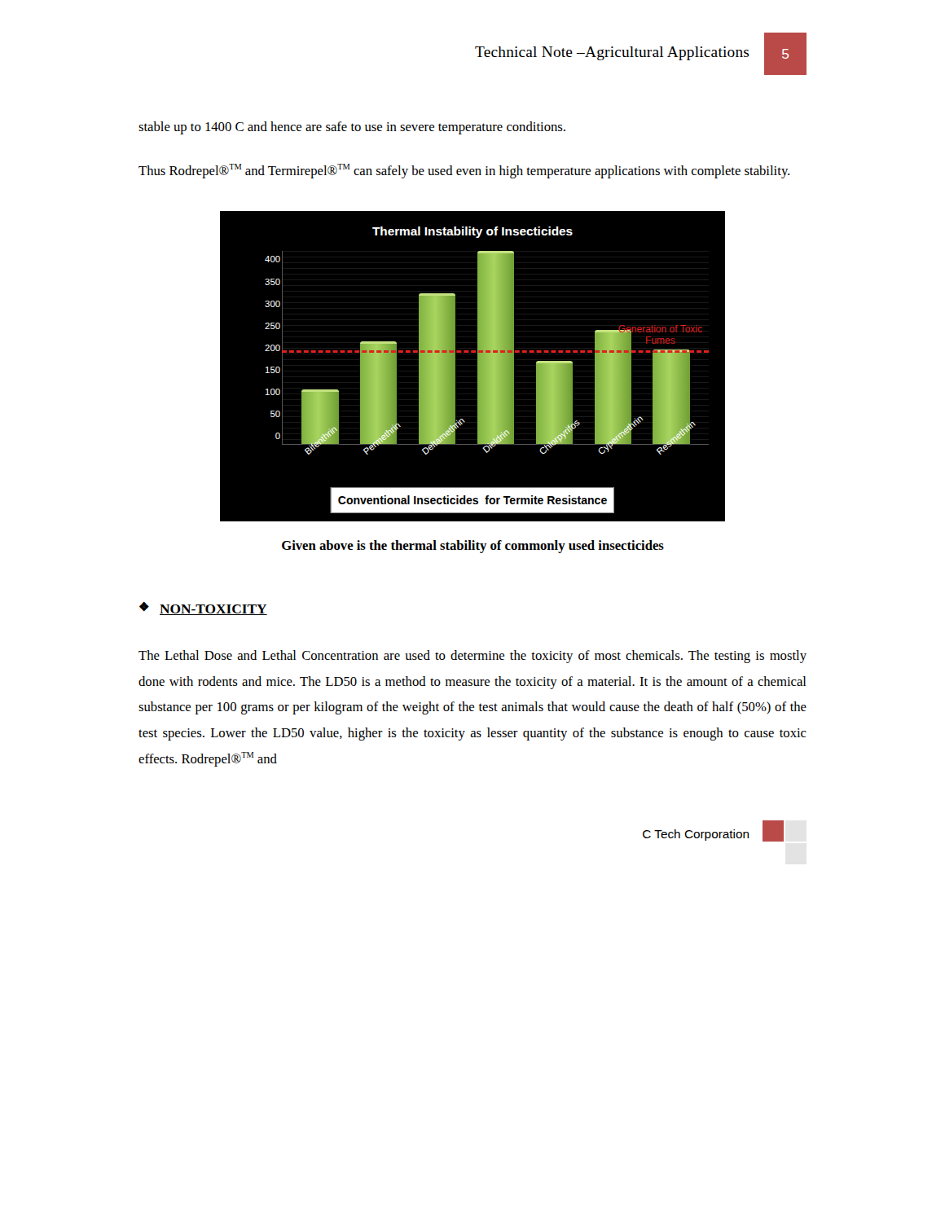Technical Note –Agricultural Applications
5
stable up to 1400 C and hence are safe to use in severe temperature conditions.
Thus Rodrepel®TM and Termirepel®TM can safely be used even in high temperature applications with complete stability.
Thermal Instability of Insecticides
Decomposition temp (°C)
400
350
300
250
200
150
100
50
0
Generation of Toxic
Fumes
Bifenthrin Permethrin Deltamethrin Dieldrin Chlorpyrifos Cypermethrin Resmethrin
Conventional Insecticides for Termite Resistance
Given above is the thermal stability of commonly used insecticides
NON-TOXICITY
The Lethal Dose and Lethal Concentration are used to determine the toxicity of most chemicals. The testing is mostly done with rodents and mice. The LD50 is a method to measure the toxicity of a material. It is the amount of a chemical substance per 100 grams or per kilogram of the weight of the test animals that would cause the death of half (50%) of the test species. Lower the LD50 value, higher is the toxicity as lesser quantity of the substance is enough to cause toxic effects. Rodrepel®TM and
C Tech Corporation